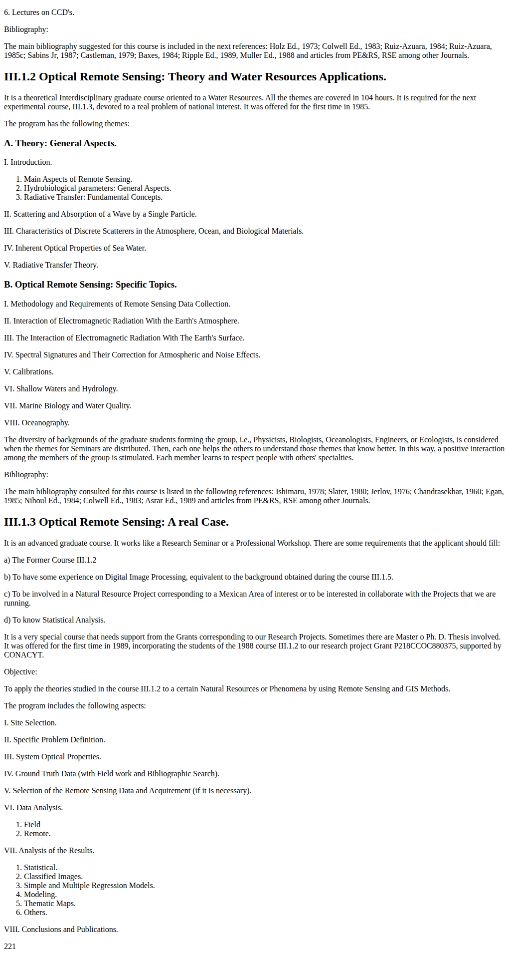6. Lectures on CCD's.
Bibliography:
The main bibliography suggested for this course is included in the next references: Holz Ed., 1973; Colwell Ed., 1983; Ruiz-Azuara, 1984; Ruiz-Azuara, 1985c; Sabins Jr, 1987; Castleman, 1979; Baxes, 1984; Ripple Ed., 1989, Muller Ed., 1988 and articles from PE&RS, RSE among other Journals.
III.1.2 Optical Remote Sensing: Theory and Water Resources Applications.
It is a theoretical Interdisciplinary graduate course oriented to a Water Resources. All the themes are covered in 104 hours. It is required for the next experimental course, III.1.3, devoted to a real problem of national interest. It was offered for the first time in 1985.
The program has the following themes:
A. Theory: General Aspects.
I. Introduction.
Main Aspects of Remote Sensing.
Hydrobiological parameters: General Aspects.
Radiative Transfer: Fundamental Concepts.
II. Scattering and Absorption of a Wave by a Single Particle.
III. Characteristics of Discrete Scatterers in the Atmosphere, Ocean, and Biological Materials.
IV. Inherent Optical Properties of Sea Water.
V. Radiative Transfer Theory.
B. Optical Remote Sensing: Specific Topics.
I. Methodology and Requirements of Remote Sensing Data Collection.
II. Interaction of Electromagnetic Radiation With the Earth's Atmosphere.
III. The Interaction of Electromagnetic Radiation With The Earth's Surface.
IV. Spectral Signatures and Their Correction for Atmospheric and Noise Effects.
V. Calibrations.
VI. Shallow Waters and Hydrology.
VII. Marine Biology and Water Quality.
VIII. Oceanography.
The diversity of backgrounds of the graduate students forming the group, i.e., Physicists, Biologists, Oceanologists, Engineers, or Ecologists, is considered when the themes for Seminars are distributed. Then, each one helps the others to understand those themes that know better. In this way, a positive interaction among the members of the group is stimulated. Each member learns to respect people with others' specialties.
Bibliography:
The main bibliography consulted for this course is listed in the following references: Ishimaru, 1978; Slater, 1980; Jerlov, 1976; Chandrasekhar, 1960; Egan, 1985; Nihoul Ed., 1984; Colwell Ed., 1983; Asrar Ed., 1989 and articles from PE&RS, RSE among other Journals.
III.1.3 Optical Remote Sensing: A real Case.
It is an advanced graduate course. It works like a Research Seminar or a Professional Workshop. There are some requirements that the applicant should fill:
a) The Former Course III.1.2
b) To have some experience on Digital Image Processing, equivalent to the background obtained during the course III.1.5.
c) To be involved in a Natural Resource Project corresponding to a Mexican Area of interest or to be interested in collaborate with the Projects that we are running.
d) To know Statistical Analysis.
It is a very special course that needs support from the Grants corresponding to our Research Projects. Sometimes there are Master o Ph. D. Thesis involved. It was offered for the first time in 1989, incorporating the students of the 1988 course III.1.2 to our research project Grant P218CCOC880375, supported by CONACYT.
Objective:
To apply the theories studied in the course III.1.2 to a certain Natural Resources or Phenomena by using Remote Sensing and GIS Methods.
The program includes the following aspects:
I. Site Selection.
II. Specific Problem Definition.
III. System Optical Properties.
IV. Ground Truth Data (with Field work and Bibliographic Search).
V. Selection of the Remote Sensing Data and Acquirement (if it is necessary).
VI. Data Analysis.
Field
Remote.
VII. Analysis of the Results.
Statistical.
Classified Images.
Simple and Multiple Regression Models.
Modeling.
Thematic Maps.
Others.
VIII. Conclusions and Publications.
221